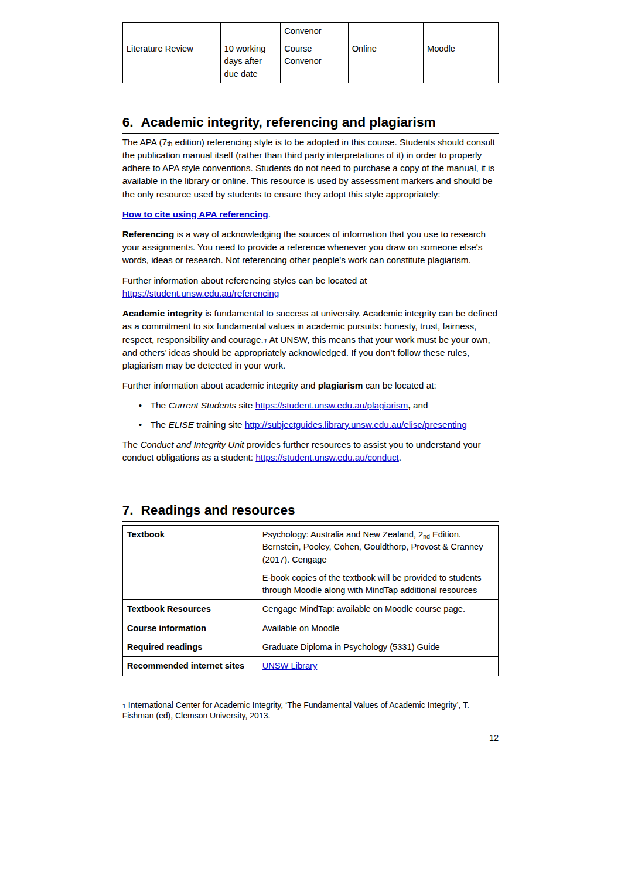| | | Convenor | | |
| Literature Review | 10 working days after due date | Course Convenor | Online | Moodle |
6. Academic integrity, referencing and plagiarism
The APA (7th edition) referencing style is to be adopted in this course. Students should consult the publication manual itself (rather than third party interpretations of it) in order to properly adhere to APA style conventions. Students do not need to purchase a copy of the manual, it is available in the library or online. This resource is used by assessment markers and should be the only resource used by students to ensure they adopt this style appropriately:
How to cite using APA referencing.
Referencing is a way of acknowledging the sources of information that you use to research your assignments. You need to provide a reference whenever you draw on someone else's words, ideas or research. Not referencing other people's work can constitute plagiarism.
Further information about referencing styles can be located at https://student.unsw.edu.au/referencing
Academic integrity is fundamental to success at university. Academic integrity can be defined as a commitment to six fundamental values in academic pursuits: honesty, trust, fairness, respect, responsibility and courage.1 At UNSW, this means that your work must be your own, and others’ ideas should be appropriately acknowledged. If you don’t follow these rules, plagiarism may be detected in your work.
Further information about academic integrity and plagiarism can be located at:
The Current Students site https://student.unsw.edu.au/plagiarism, and
The ELISE training site http://subjectguides.library.unsw.edu.au/elise/presenting
The Conduct and Integrity Unit provides further resources to assist you to understand your conduct obligations as a student: https://student.unsw.edu.au/conduct.
7. Readings and resources
| Textbook | Psychology: Australia and New Zealand, 2 nd Edition. Bernstein, Pooley, Cohen, Gouldthorp, Provost & Cranney (2017). Cengage E-book copies of the textbook will be provided to students through Moodle along with MindTap additional resources |
| Textbook Resources | Cengage MindTap: available on Moodle course page. |
| Course information | Available on Moodle |
| Required readings | Graduate Diploma in Psychology (5331) Guide |
| Recommended internet sites | UNSW Library |
1 International Center for Academic Integrity, ‘The Fundamental Values of Academic Integrity’, T. Fishman (ed), Clemson University, 2013.
12